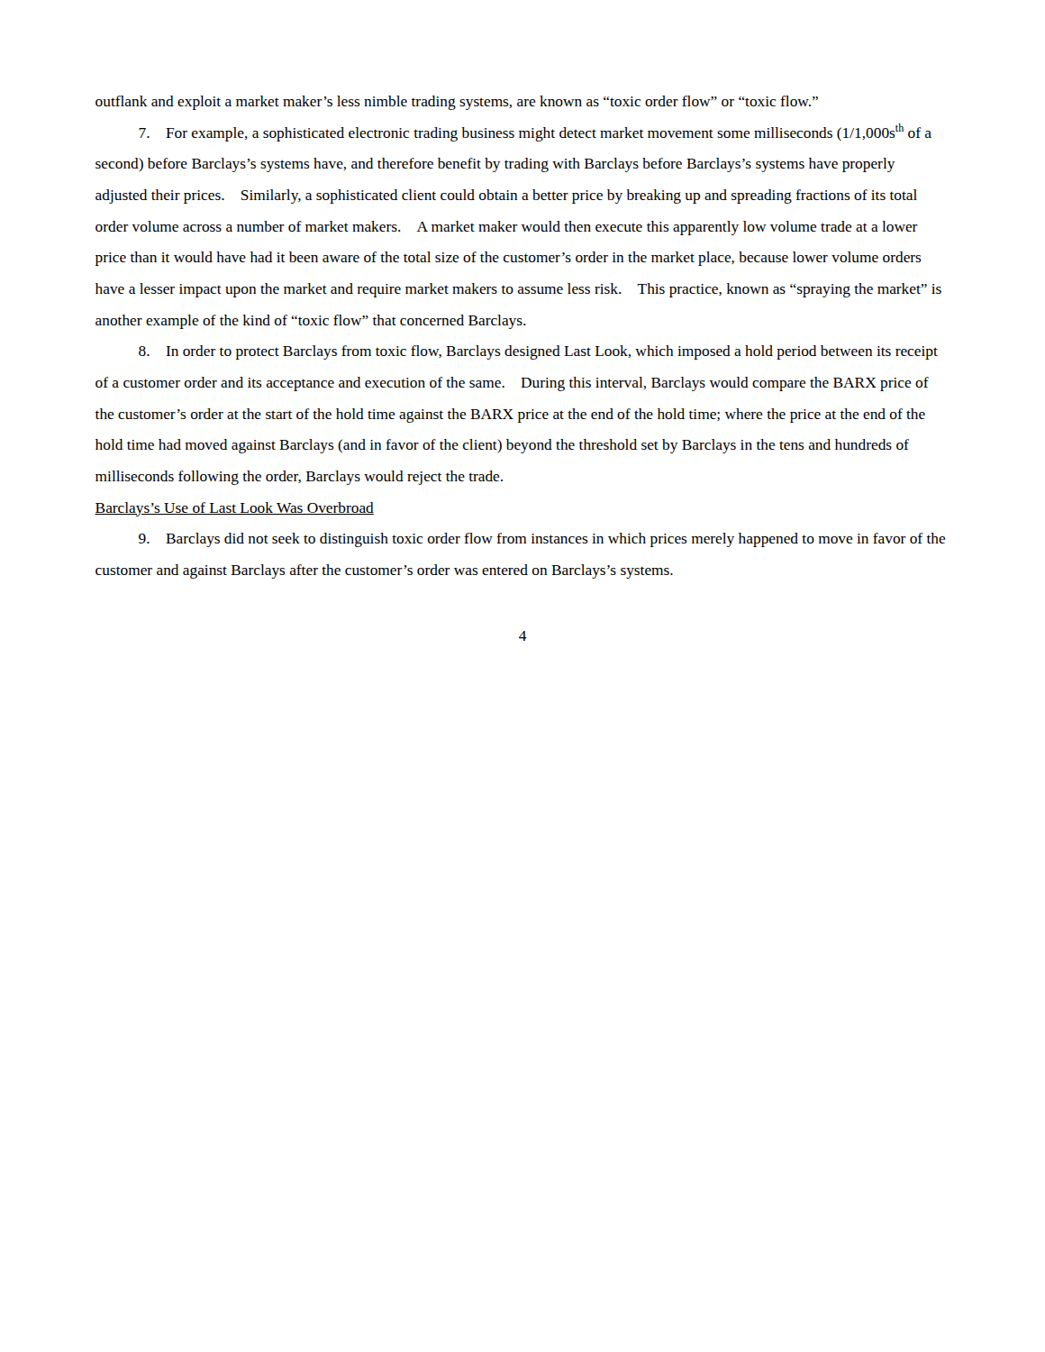outflank and exploit a market maker’s less nimble trading systems, are known as “toxic order flow” or “toxic flow.”
7. For example, a sophisticated electronic trading business might detect market movement some milliseconds (1/1,000sth of a second) before Barclays’s systems have, and therefore benefit by trading with Barclays before Barclays’s systems have properly adjusted their prices. Similarly, a sophisticated client could obtain a better price by breaking up and spreading fractions of its total order volume across a number of market makers. A market maker would then execute this apparently low volume trade at a lower price than it would have had it been aware of the total size of the customer’s order in the market place, because lower volume orders have a lesser impact upon the market and require market makers to assume less risk. This practice, known as “spraying the market” is another example of the kind of “toxic flow” that concerned Barclays.
8. In order to protect Barclays from toxic flow, Barclays designed Last Look, which imposed a hold period between its receipt of a customer order and its acceptance and execution of the same. During this interval, Barclays would compare the BARX price of the customer’s order at the start of the hold time against the BARX price at the end of the hold time; where the price at the end of the hold time had moved against Barclays (and in favor of the client) beyond the threshold set by Barclays in the tens and hundreds of milliseconds following the order, Barclays would reject the trade.
Barclays’s Use of Last Look Was Overbroad
9. Barclays did not seek to distinguish toxic order flow from instances in which prices merely happened to move in favor of the customer and against Barclays after the customer’s order was entered on Barclays’s systems.
4